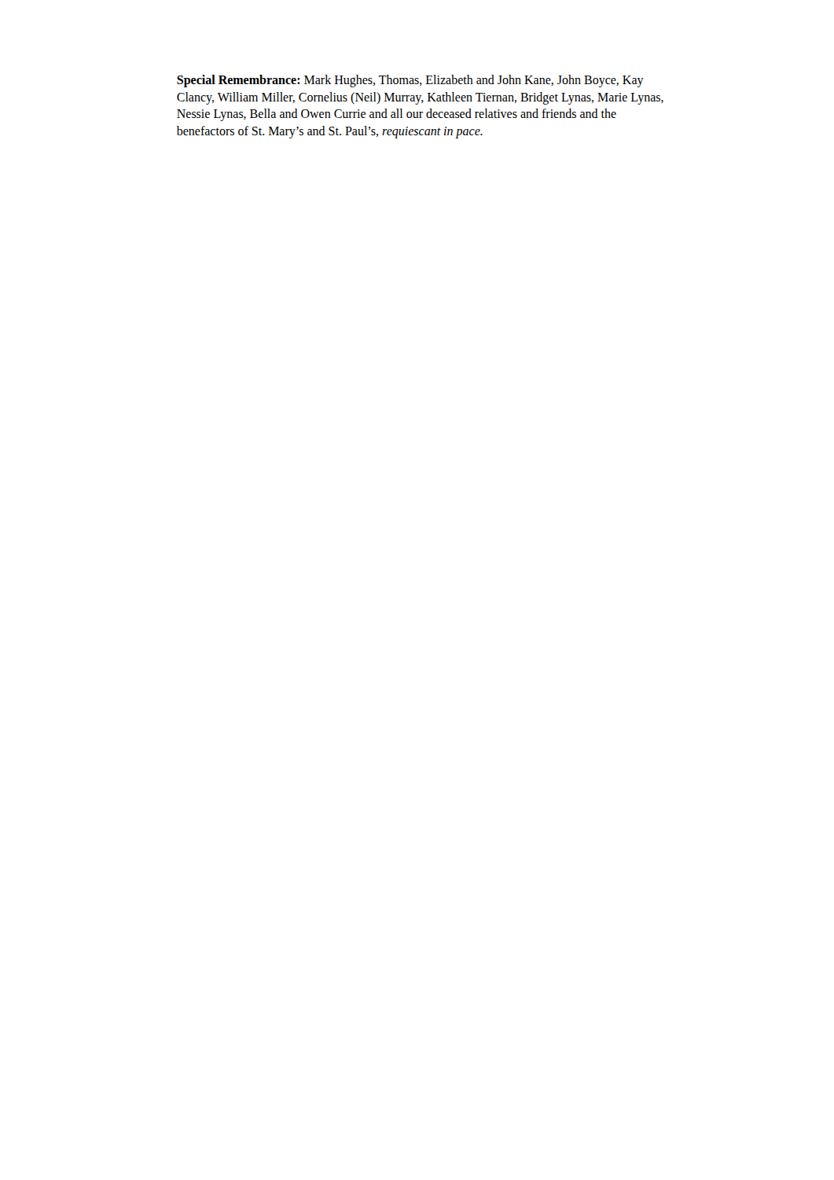Special Remembrance: Mark Hughes, Thomas, Elizabeth and John Kane, John Boyce, Kay Clancy, William Miller, Cornelius (Neil) Murray, Kathleen Tiernan, Bridget Lynas, Marie Lynas, Nessie Lynas, Bella and Owen Currie and all our deceased relatives and friends and the benefactors of St. Mary’s and St. Paul’s, requiescant in pace.